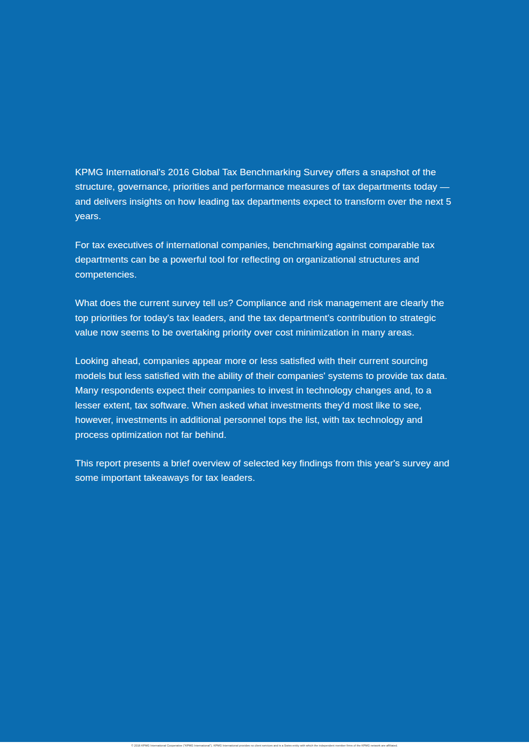KPMG International's 2016 Global Tax Benchmarking Survey offers a snapshot of the structure, governance, priorities and performance measures of tax departments today — and delivers insights on how leading tax departments expect to transform over the next 5 years.
For tax executives of international companies, benchmarking against comparable tax departments can be a powerful tool for reflecting on organizational structures and competencies.
What does the current survey tell us? Compliance and risk management are clearly the top priorities for today's tax leaders, and the tax department's contribution to strategic value now seems to be overtaking priority over cost minimization in many areas.
Looking ahead, companies appear more or less satisfied with their current sourcing models but less satisfied with the ability of their companies' systems to provide tax data. Many respondents expect their companies to invest in technology changes and, to a lesser extent, tax software. When asked what investments they'd most like to see, however, investments in additional personnel tops the list, with tax technology and process optimization not far behind.
This report presents a brief overview of selected key findings from this year's survey and some important takeaways for tax leaders.
© 2016 KPMG International Cooperative ("KPMG International"). KPMG International provides no client services and is a Swiss entity with which the independent member firms of the KPMG network are affiliated.